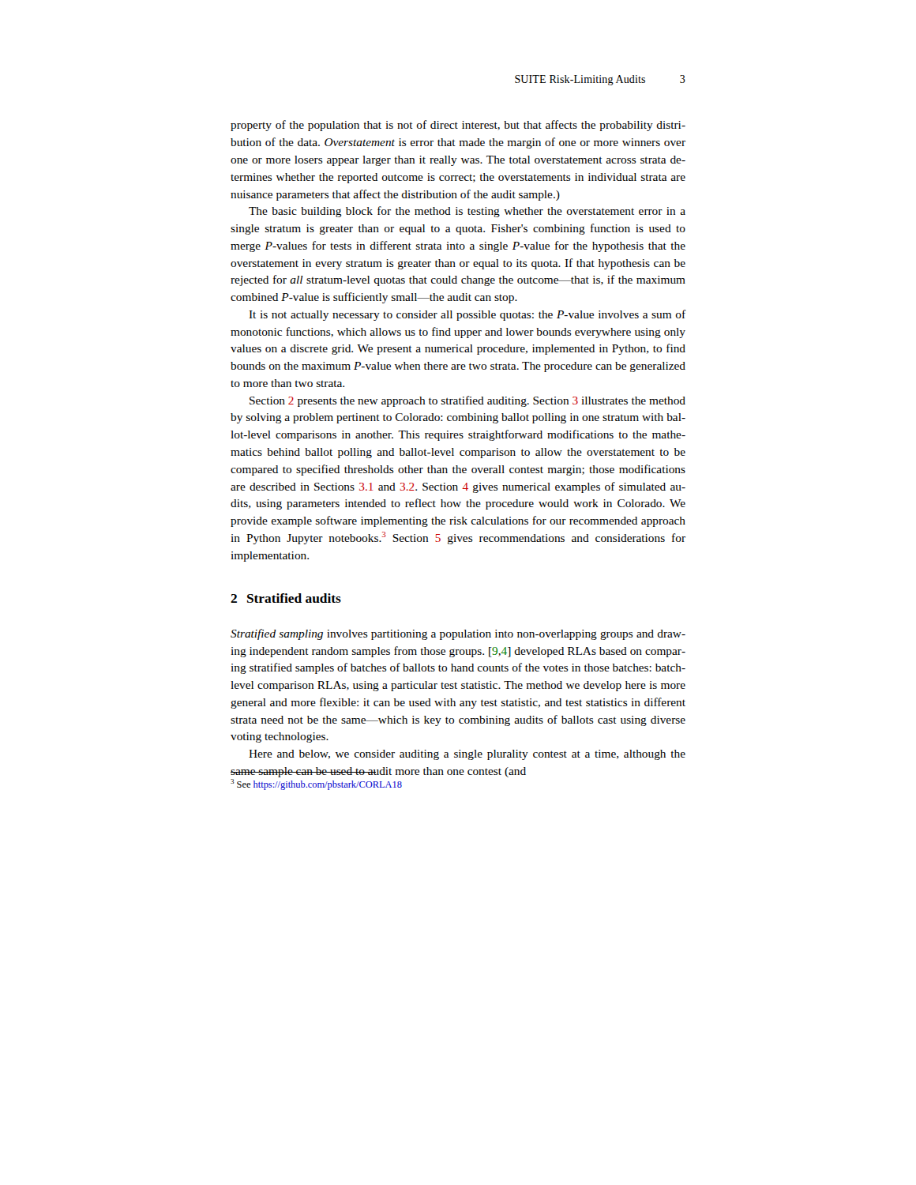SUITE Risk-Limiting Audits 3
property of the population that is not of direct interest, but that affects the probability distribution of the data. Overstatement is error that made the margin of one or more winners over one or more losers appear larger than it really was. The total overstatement across strata determines whether the reported outcome is correct; the overstatements in individual strata are nuisance parameters that affect the distribution of the audit sample.)
The basic building block for the method is testing whether the overstatement error in a single stratum is greater than or equal to a quota. Fisher's combining function is used to merge P-values for tests in different strata into a single P-value for the hypothesis that the overstatement in every stratum is greater than or equal to its quota. If that hypothesis can be rejected for all stratum-level quotas that could change the outcome—that is, if the maximum combined P-value is sufficiently small—the audit can stop.
It is not actually necessary to consider all possible quotas: the P-value involves a sum of monotonic functions, which allows us to find upper and lower bounds everywhere using only values on a discrete grid. We present a numerical procedure, implemented in Python, to find bounds on the maximum P-value when there are two strata. The procedure can be generalized to more than two strata.
Section 2 presents the new approach to stratified auditing. Section 3 illustrates the method by solving a problem pertinent to Colorado: combining ballot polling in one stratum with ballot-level comparisons in another. This requires straightforward modifications to the mathematics behind ballot polling and ballot-level comparison to allow the overstatement to be compared to specified thresholds other than the overall contest margin; those modifications are described in Sections 3.1 and 3.2. Section 4 gives numerical examples of simulated audits, using parameters intended to reflect how the procedure would work in Colorado. We provide example software implementing the risk calculations for our recommended approach in Python Jupyter notebooks.3 Section 5 gives recommendations and considerations for implementation.
2 Stratified audits
Stratified sampling involves partitioning a population into non-overlapping groups and drawing independent random samples from those groups. [9,4] developed RLAs based on comparing stratified samples of batches of ballots to hand counts of the votes in those batches: batch-level comparison RLAs, using a particular test statistic. The method we develop here is more general and more flexible: it can be used with any test statistic, and test statistics in different strata need not be the same—which is key to combining audits of ballots cast using diverse voting technologies.
Here and below, we consider auditing a single plurality contest at a time, although the same sample can be used to audit more than one contest (and
3See https://github.com/pbstark/CORLA18